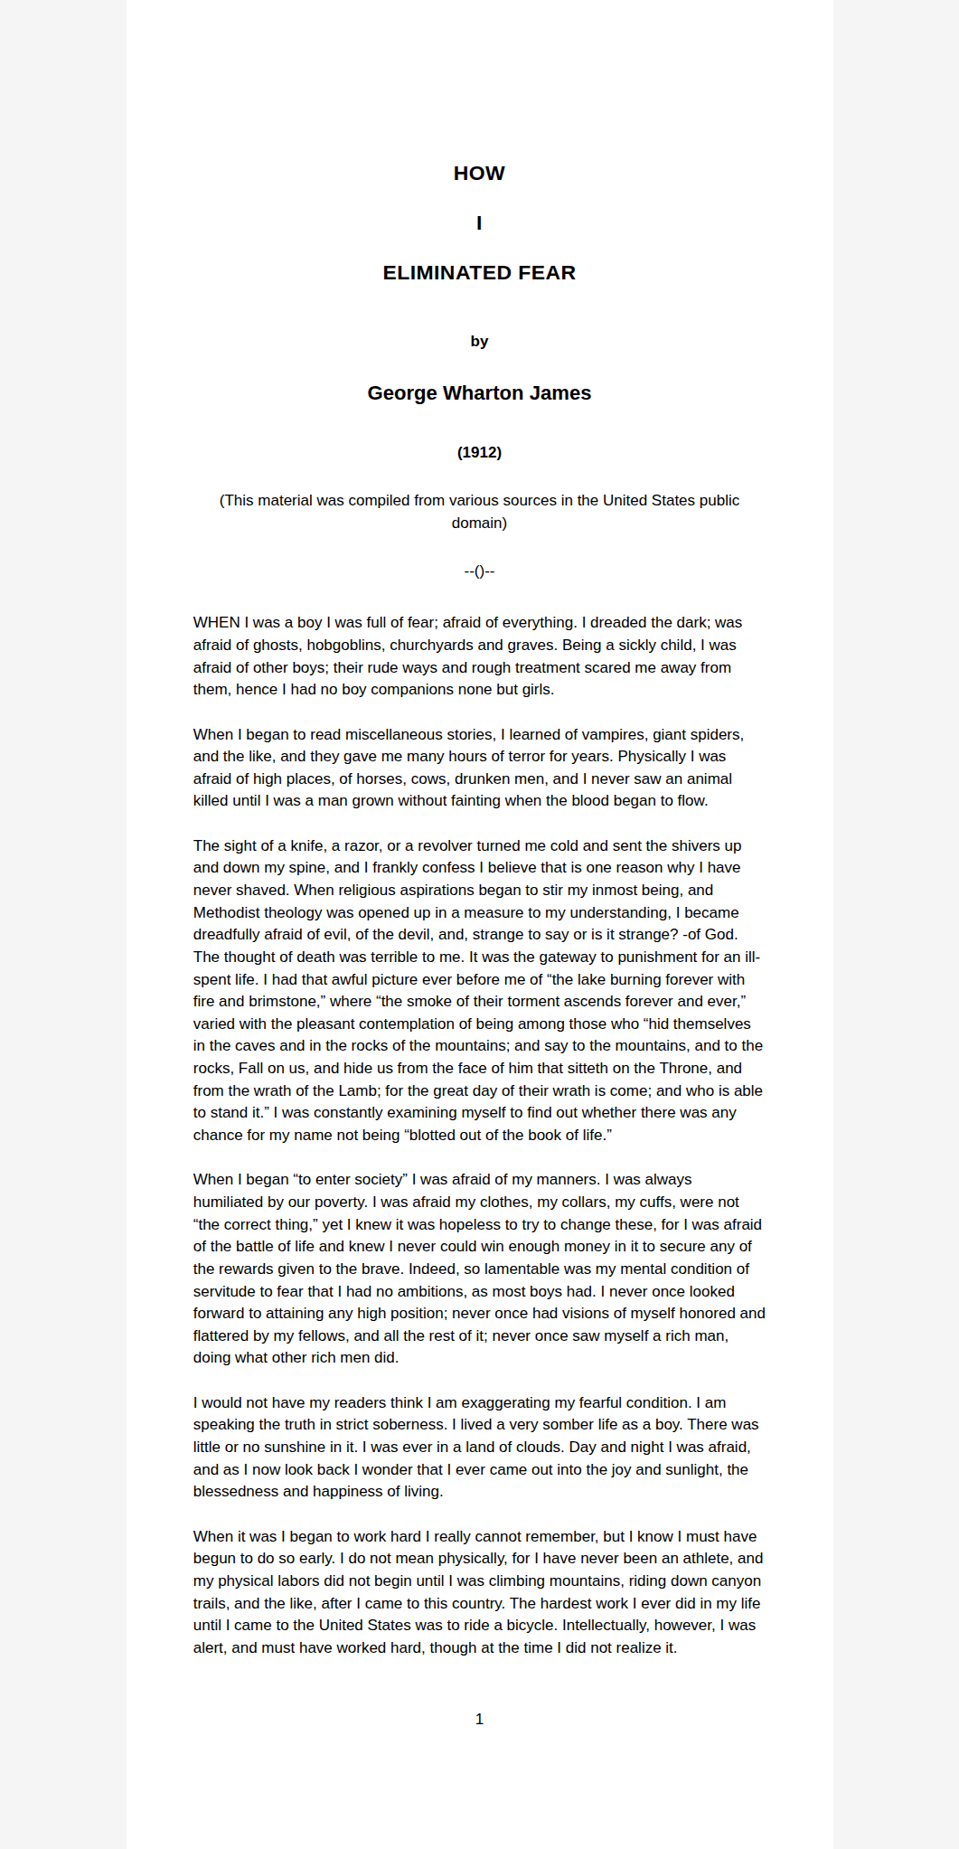HOW I ELIMINATED FEAR
by
George Wharton James
(1912)
(This material was compiled from various sources in the United States public domain)
--()--
WHEN I was a boy I was full of fear; afraid of everything. I dreaded the dark; was afraid of ghosts, hobgoblins, churchyards and graves. Being a sickly child, I was afraid of other boys; their rude ways and rough treatment scared me away from them, hence I had no boy companions none but girls.
When I began to read miscellaneous stories, I learned of vampires, giant spiders, and the like, and they gave me many hours of terror for years. Physically I was afraid of high places, of horses, cows, drunken men, and I never saw an animal killed until I was a man grown without fainting when the blood began to flow.
The sight of a knife, a razor, or a revolver turned me cold and sent the shivers up and down my spine, and I frankly confess I believe that is one reason why I have never shaved. When religious aspirations began to stir my inmost being, and Methodist theology was opened up in a measure to my understanding, I became dreadfully afraid of evil, of the devil, and, strange to say or is it strange? -of God. The thought of death was terrible to me. It was the gateway to punishment for an ill-spent life. I had that awful picture ever before me of “the lake burning forever with fire and brimstone,” where “the smoke of their torment ascends forever and ever,” varied with the pleasant contemplation of being among those who “hid themselves in the caves and in the rocks of the mountains; and say to the mountains, and to the rocks, Fall on us, and hide us from the face of him that sitteth on the Throne, and from the wrath of the Lamb; for the great day of their wrath is come; and who is able to stand it.” I was constantly examining myself to find out whether there was any chance for my name not being “blotted out of the book of life.”
When I began “to enter society” I was afraid of my manners. I was always humiliated by our poverty. I was afraid my clothes, my collars, my cuffs, were not “the correct thing,” yet I knew it was hopeless to try to change these, for I was afraid of the battle of life and knew I never could win enough money in it to secure any of the rewards given to the brave. Indeed, so lamentable was my mental condition of servitude to fear that I had no ambitions, as most boys had. I never once looked forward to attaining any high position; never once had visions of myself honored and flattered by my fellows, and all the rest of it; never once saw myself a rich man, doing what other rich men did.
I would not have my readers think I am exaggerating my fearful condition. I am speaking the truth in strict soberness. I lived a very somber life as a boy. There was little or no sunshine in it. I was ever in a land of clouds. Day and night I was afraid, and as I now look back I wonder that I ever came out into the joy and sunlight, the blessedness and happiness of living.
When it was I began to work hard I really cannot remember, but I know I must have begun to do so early. I do not mean physically, for I have never been an athlete, and my physical labors did not begin until I was climbing mountains, riding down canyon trails, and the like, after I came to this country. The hardest work I ever did in my life until I came to the United States was to ride a bicycle. Intellectually, however, I was alert, and must have worked hard, though at the time I did not realize it.
1